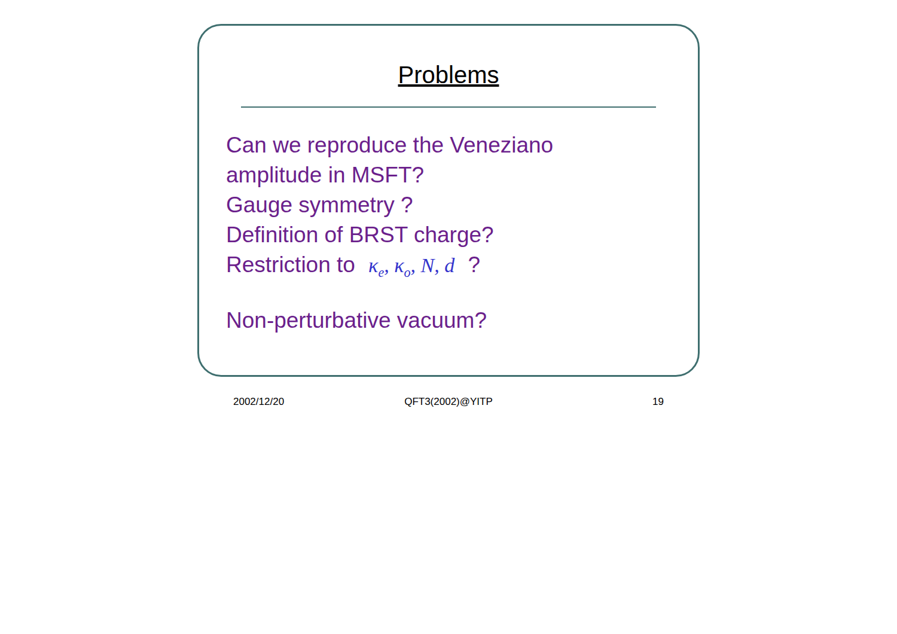Problems
Can we reproduce the Veneziano
amplitude in MSFT?
Gauge symmetry ?
Definition of BRST charge?
Restriction to κe, κo, N, d ?
Non-perturbative vacuum?
2002/12/20 QFT3(2002)@YITP 19